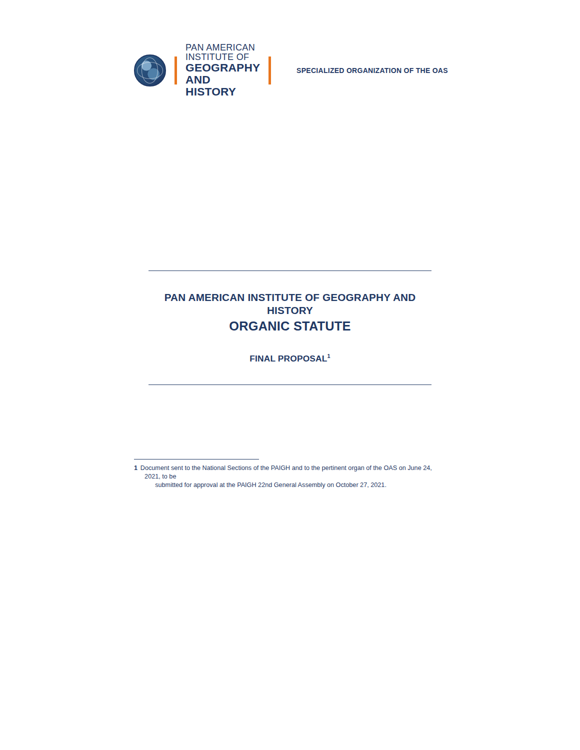PAN AMERICAN INSTITUTE OF
GEOGRAPHY AND HISTORY
SPECIALIZED ORGANIZATION OF THE OAS
PAN AMERICAN INSTITUTE OF GEOGRAPHY AND HISTORY
ORGANIC STATUTE
FINAL PROPOSAL1
1 Document sent to the National Sections of the PAIGH and to the pertinent organ of the OAS on June 24, 2021, to be submitted for approval at the PAIGH 22nd General Assembly on October 27, 2021.